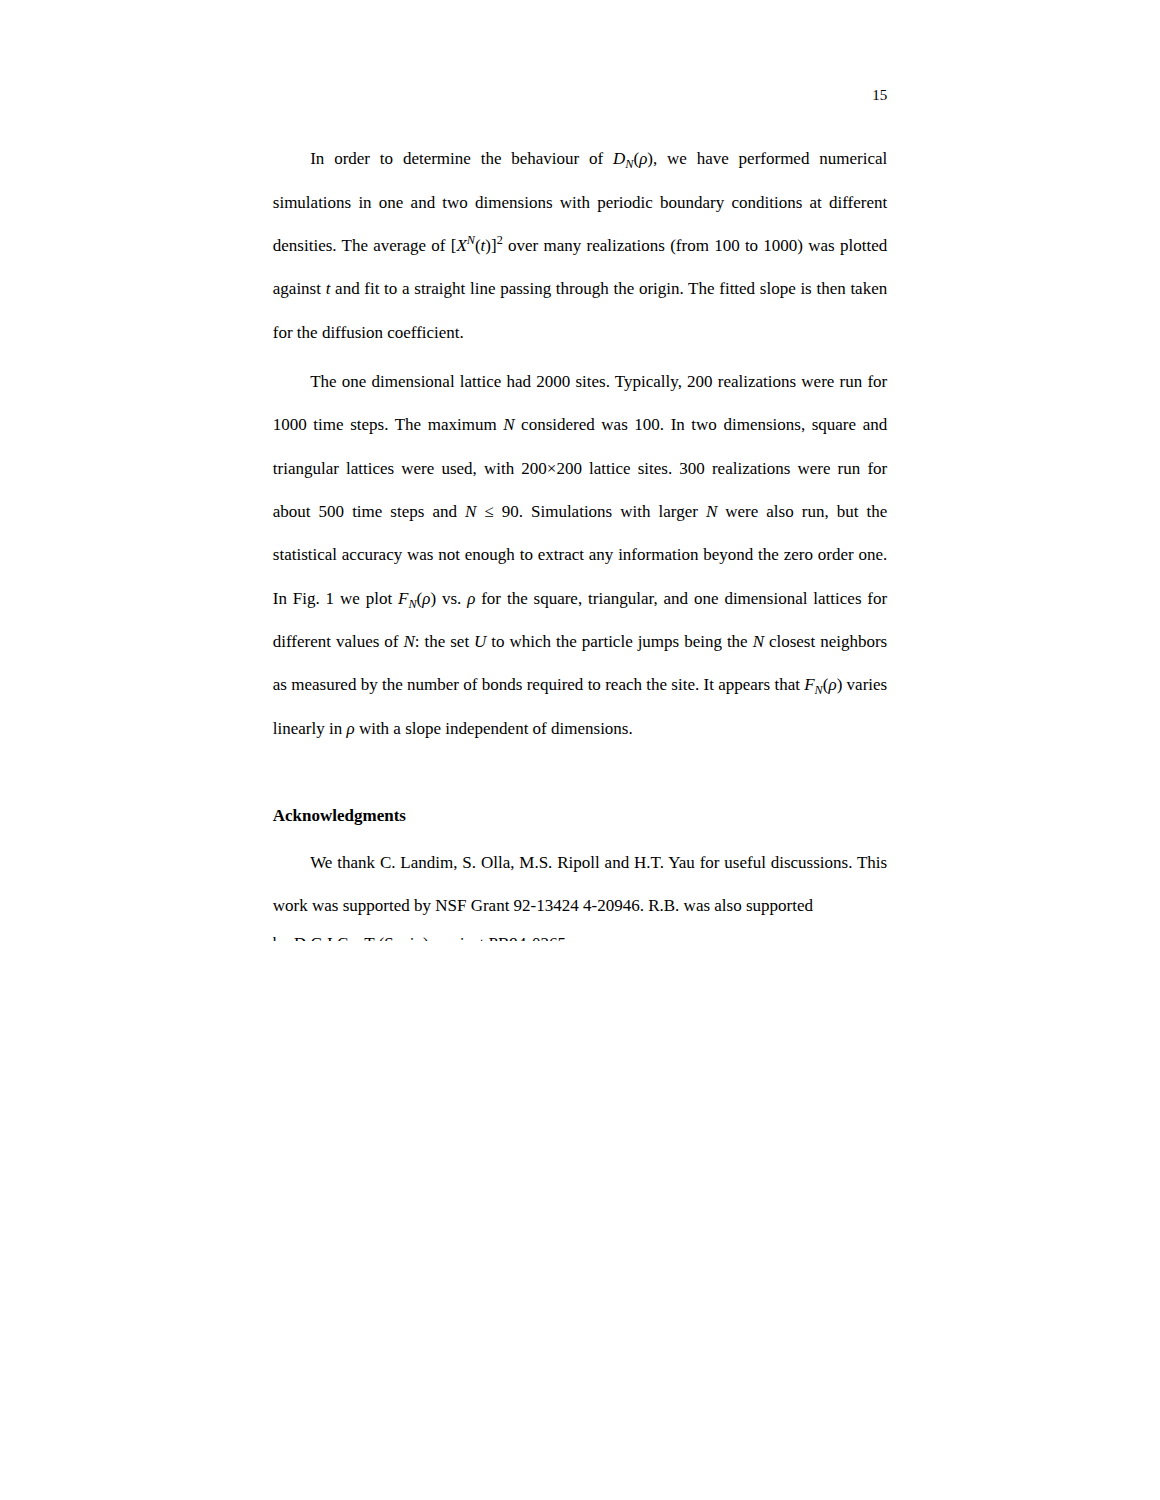15
In order to determine the behaviour of DN(ρ), we have performed numerical simulations in one and two dimensions with periodic boundary conditions at different densities. The average of [XN(t)]2 over many realizations (from 100 to 1000) was plotted against t and fit to a straight line passing through the origin. The fitted slope is then taken for the diffusion coefficient.
The one dimensional lattice had 2000 sites. Typically, 200 realizations were run for 1000 time steps. The maximum N considered was 100. In two dimensions, square and triangular lattices were used, with 200×200 lattice sites. 300 realizations were run for about 500 time steps and N ≤ 90. Simulations with larger N were also run, but the statistical accuracy was not enough to extract any information beyond the zero order one. In Fig. 1 we plot FN(ρ) vs. ρ for the square, triangular, and one dimensional lattices for different values of N: the set U to which the particle jumps being the N closest neighbors as measured by the number of bonds required to reach the site. It appears that FN(ρ) varies linearly in ρ with a slope independent of dimensions.
Acknowledgments
We thank C. Landim, S. Olla, M.S. Ripoll and H.T. Yau for useful discussions. This work was supported by NSF Grant 92-13424 4-20946. R.B. was also supported
by D.G.I.C.y.T (Spain), project PB94-0265.